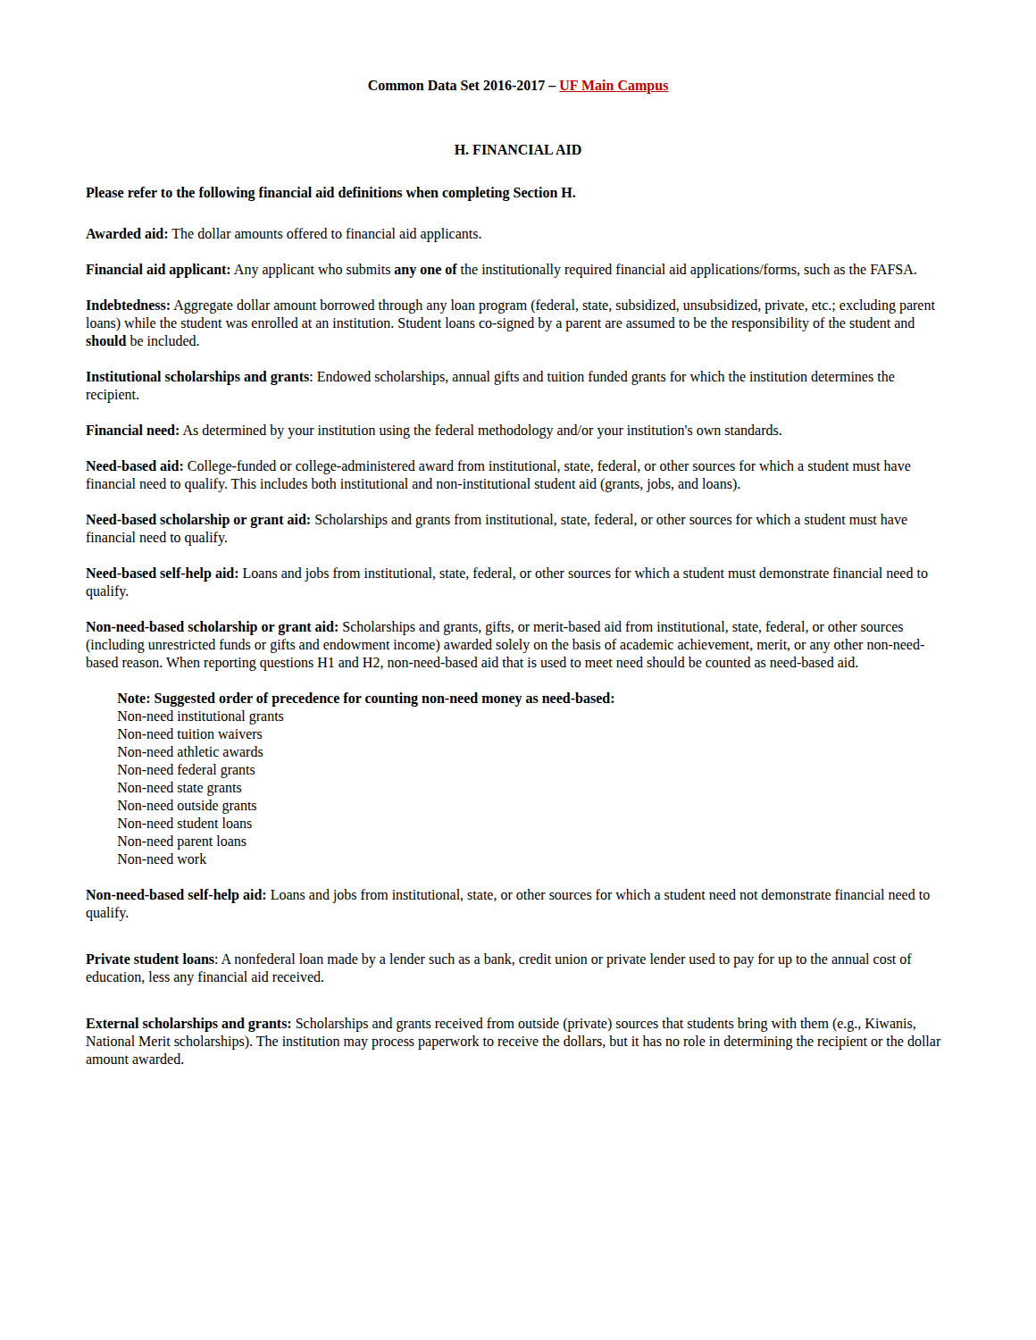Common Data Set 2016-2017 – UF Main Campus
H. FINANCIAL AID
Please refer to the following financial aid definitions when completing Section H.
Awarded aid: The dollar amounts offered to financial aid applicants.
Financial aid applicant: Any applicant who submits any one of the institutionally required financial aid applications/forms, such as the FAFSA.
Indebtedness: Aggregate dollar amount borrowed through any loan program (federal, state, subsidized, unsubsidized, private, etc.; excluding parent loans) while the student was enrolled at an institution. Student loans co-signed by a parent are assumed to be the responsibility of the student and should be included.
Institutional scholarships and grants: Endowed scholarships, annual gifts and tuition funded grants for which the institution determines the recipient.
Financial need: As determined by your institution using the federal methodology and/or your institution's own standards.
Need-based aid: College-funded or college-administered award from institutional, state, federal, or other sources for which a student must have financial need to qualify. This includes both institutional and non-institutional student aid (grants, jobs, and loans).
Need-based scholarship or grant aid: Scholarships and grants from institutional, state, federal, or other sources for which a student must have financial need to qualify.
Need-based self-help aid: Loans and jobs from institutional, state, federal, or other sources for which a student must demonstrate financial need to qualify.
Non-need-based scholarship or grant aid: Scholarships and grants, gifts, or merit-based aid from institutional, state, federal, or other sources (including unrestricted funds or gifts and endowment income) awarded solely on the basis of academic achievement, merit, or any other non-need-based reason. When reporting questions H1 and H2, non-need-based aid that is used to meet need should be counted as need-based aid.
Note: Suggested order of precedence for counting non-need money as need-based:
Non-need institutional grants
Non-need tuition waivers
Non-need athletic awards
Non-need federal grants
Non-need state grants
Non-need outside grants
Non-need student loans
Non-need parent loans
Non-need work
Non-need-based self-help aid: Loans and jobs from institutional, state, or other sources for which a student need not demonstrate financial need to qualify.
Private student loans: A nonfederal loan made by a lender such as a bank, credit union or private lender used to pay for up to the annual cost of education, less any financial aid received.
External scholarships and grants: Scholarships and grants received from outside (private) sources that students bring with them (e.g., Kiwanis, National Merit scholarships). The institution may process paperwork to receive the dollars, but it has no role in determining the recipient or the dollar amount awarded.